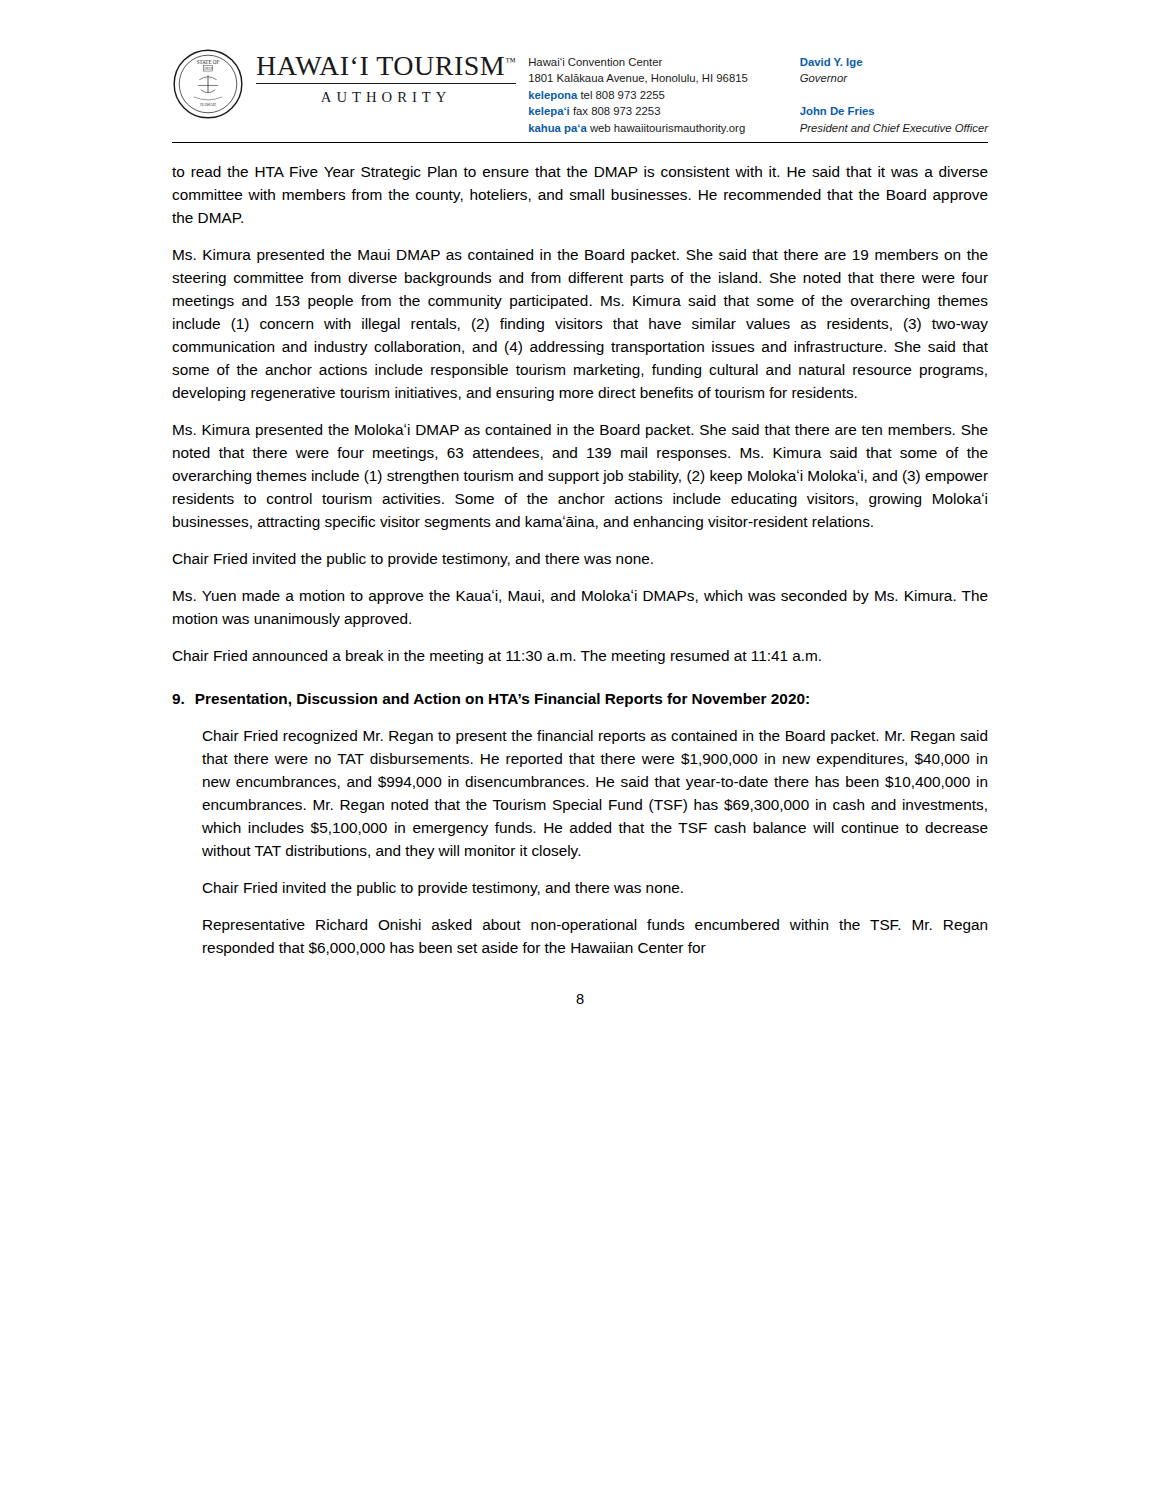STATE OF 1959 HAWAII
HAWAIʻI TOURISM™
AUTHORITY
Hawaiʻi Convention Center
1801 Kalākaua Avenue, Honolulu, HI 96815
kelepona tel 808 973 2255
kelepaʻi fax 808 973 2253
kahua paʻa web hawaiitourismauthority.org
David Y. Ige
Governor
John De Fries
President and Chief Executive Officer
to read the HTA Five Year Strategic Plan to ensure that the DMAP is consistent with it. He said that it was a diverse committee with members from the county, hoteliers, and small businesses. He recommended that the Board approve the DMAP.
Ms. Kimura presented the Maui DMAP as contained in the Board packet. She said that there are 19 members on the steering committee from diverse backgrounds and from different parts of the island. She noted that there were four meetings and 153 people from the community participated. Ms. Kimura said that some of the overarching themes include (1) concern with illegal rentals, (2) finding visitors that have similar values as residents, (3) two-way communication and industry collaboration, and (4) addressing transportation issues and infrastructure. She said that some of the anchor actions include responsible tourism marketing, funding cultural and natural resource programs, developing regenerative tourism initiatives, and ensuring more direct benefits of tourism for residents.
Ms. Kimura presented the Molokaʻi DMAP as contained in the Board packet. She said that there are ten members. She noted that there were four meetings, 63 attendees, and 139 mail responses. Ms. Kimura said that some of the overarching themes include (1) strengthen tourism and support job stability, (2) keep Molokaʻi Molokaʻi, and (3) empower residents to control tourism activities. Some of the anchor actions include educating visitors, growing Molokaʻi businesses, attracting specific visitor segments and kamaʻāina, and enhancing visitor-resident relations.
Chair Fried invited the public to provide testimony, and there was none.
Ms. Yuen made a motion to approve the Kauaʻi, Maui, and Molokaʻi DMAPs, which was seconded by Ms. Kimura. The motion was unanimously approved.
Chair Fried announced a break in the meeting at 11:30 a.m. The meeting resumed at 11:41 a.m.
9. Presentation, Discussion and Action on HTA’s Financial Reports for November 2020:
Chair Fried recognized Mr. Regan to present the financial reports as contained in the Board packet. Mr. Regan said that there were no TAT disbursements. He reported that there were $1,900,000 in new expenditures, $40,000 in new encumbrances, and $994,000 in disencumbrances. He said that year-to-date there has been $10,400,000 in encumbrances. Mr. Regan noted that the Tourism Special Fund (TSF) has $69,300,000 in cash and investments, which includes $5,100,000 in emergency funds. He added that the TSF cash balance will continue to decrease without TAT distributions, and they will monitor it closely.
Chair Fried invited the public to provide testimony, and there was none.
Representative Richard Onishi asked about non-operational funds encumbered within the TSF. Mr. Regan responded that $6,000,000 has been set aside for the Hawaiian Center for
8